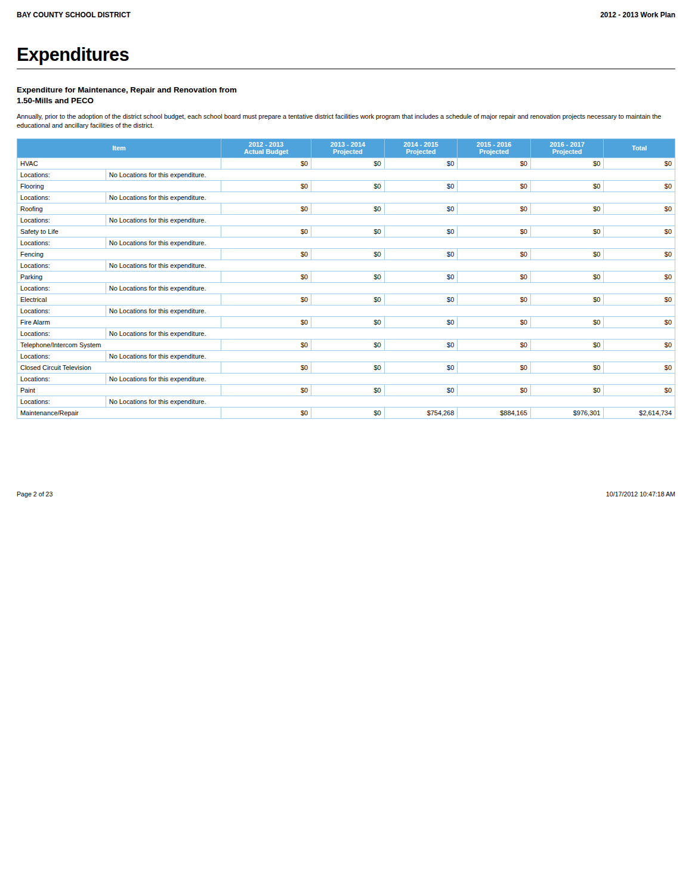BAY COUNTY SCHOOL DISTRICT 2012 - 2013 Work Plan
Expenditures
Expenditure for Maintenance, Repair and Renovation from
1.50-Mills and PECO
Annually, prior to the adoption of the district school budget, each school board must prepare a tentative district facilities work program that includes a schedule of major repair and renovation projects necessary to maintain the educational and ancillary facilities of the district.
| Item | 2012 - 2013 Actual Budget | 2013 - 2014 Projected | 2014 - 2015 Projected | 2015 - 2016 Projected | 2016 - 2017 Projected | Total |
| --- | --- | --- | --- | --- | --- | --- |
| HVAC | $0 | $0 | $0 | $0 | $0 | $0 |
| Locations: No Locations for this expenditure. |
| Flooring | $0 | $0 | $0 | $0 | $0 | $0 |
| Locations: No Locations for this expenditure. |
| Roofing | $0 | $0 | $0 | $0 | $0 | $0 |
| Locations: No Locations for this expenditure. |
| Safety to Life | $0 | $0 | $0 | $0 | $0 | $0 |
| Locations: No Locations for this expenditure. |
| Fencing | $0 | $0 | $0 | $0 | $0 | $0 |
| Locations: No Locations for this expenditure. |
| Parking | $0 | $0 | $0 | $0 | $0 | $0 |
| Locations: No Locations for this expenditure. |
| Electrical | $0 | $0 | $0 | $0 | $0 | $0 |
| Locations: No Locations for this expenditure. |
| Fire Alarm | $0 | $0 | $0 | $0 | $0 | $0 |
| Locations: No Locations for this expenditure. |
| Telephone/Intercom System | $0 | $0 | $0 | $0 | $0 | $0 |
| Locations: No Locations for this expenditure. |
| Closed Circuit Television | $0 | $0 | $0 | $0 | $0 | $0 |
| Locations: No Locations for this expenditure. |
| Paint | $0 | $0 | $0 | $0 | $0 | $0 |
| Locations: No Locations for this expenditure. |
| Maintenance/Repair | $0 | $0 | $754,268 | $884,165 | $976,301 | $2,614,734 |
Page 2 of 23 10/17/2012 10:47:18 AM